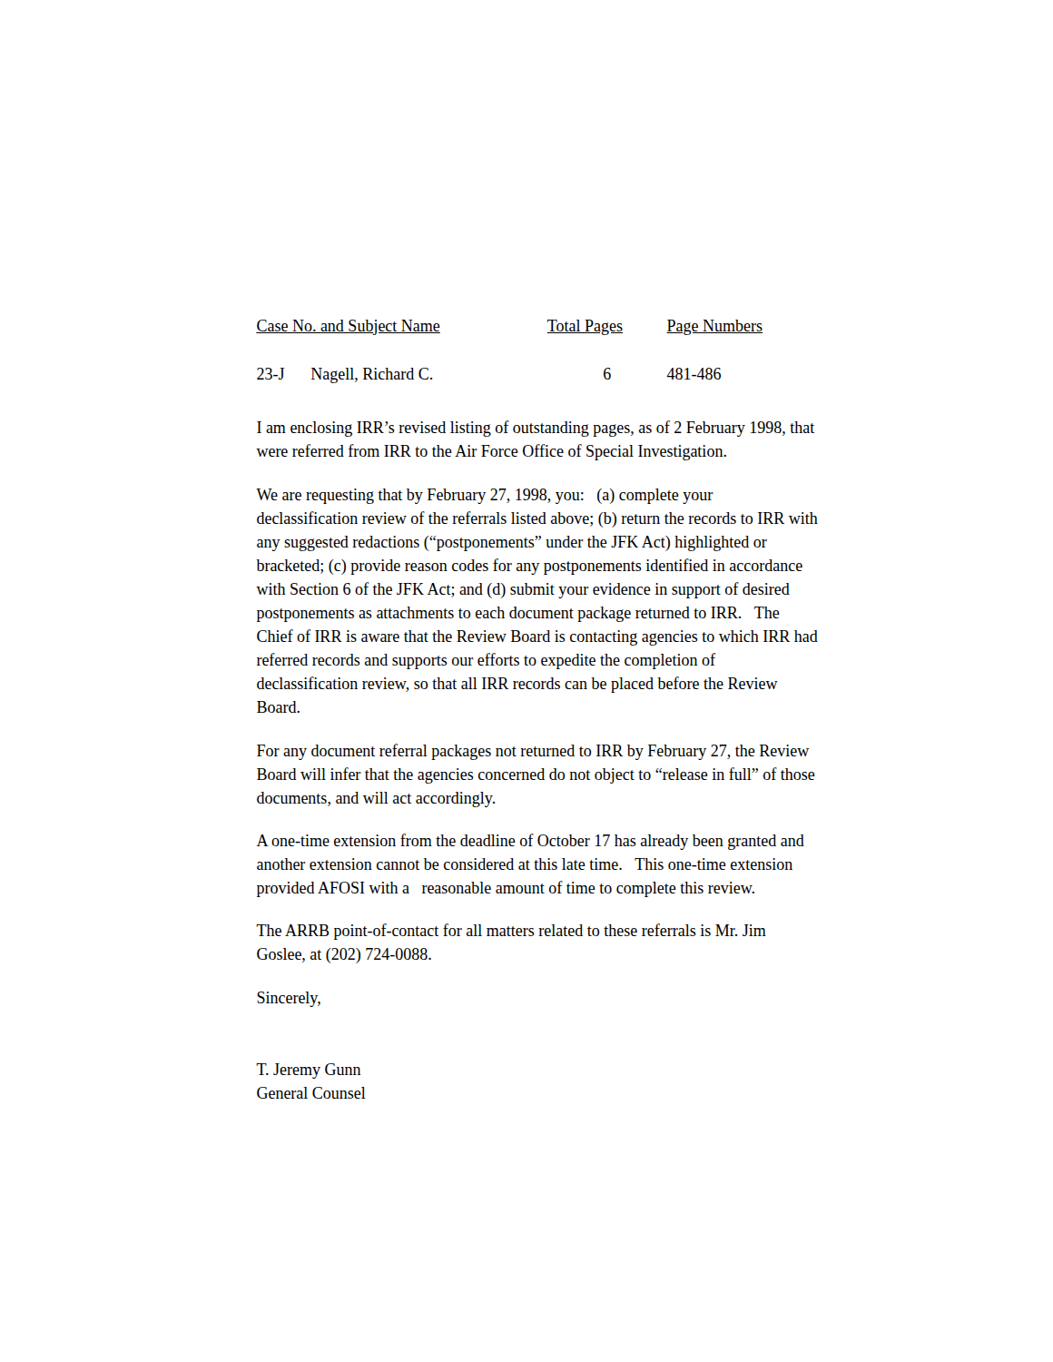| Case No. and Subject Name | Total Pages | Page Numbers |
| --- | --- | --- |
| 23-J | Nagell, Richard C. | 6 | 481-486 |
I am enclosing IRR’s revised listing of outstanding pages, as of 2 February 1998, that were referred from IRR to the Air Force Office of Special Investigation.
We are requesting that by February 27, 1998, you: (a) complete your declassification review of the referrals listed above; (b) return the records to IRR with any suggested redactions (“postponements” under the JFK Act) highlighted or bracketed; (c) provide reason codes for any postponements identified in accordance with Section 6 of the JFK Act; and (d) submit your evidence in support of desired postponements as attachments to each document package returned to IRR. The Chief of IRR is aware that the Review Board is contacting agencies to which IRR had referred records and supports our efforts to expedite the completion of declassification review, so that all IRR records can be placed before the Review Board.
For any document referral packages not returned to IRR by February 27, the Review Board will infer that the agencies concerned do not object to “release in full” of those documents, and will act accordingly.
A one-time extension from the deadline of October 17 has already been granted and another extension cannot be considered at this late time. This one-time extension provided AFOSI with a reasonable amount of time to complete this review.
The ARRB point-of-contact for all matters related to these referrals is Mr. Jim Goslee, at (202) 724-0088.
Sincerely,
T. Jeremy Gunn
General Counsel